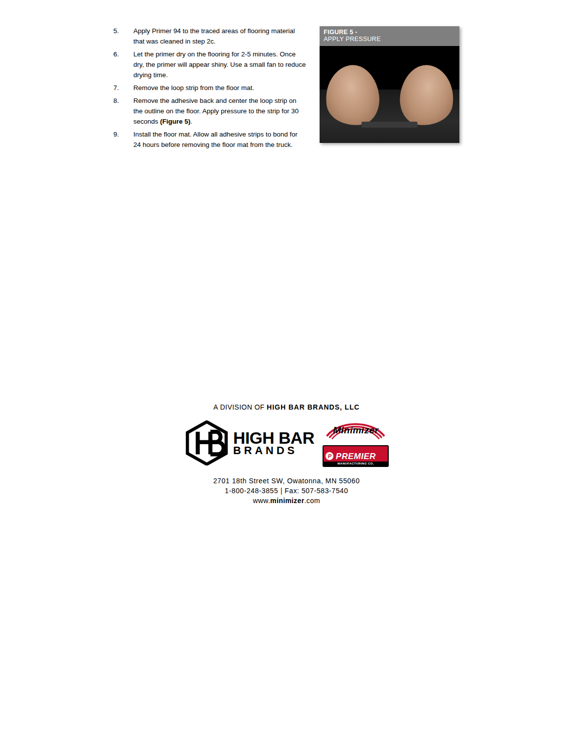5. Apply Primer 94 to the traced areas of flooring material that was cleaned in step 2c.
6. Let the primer dry on the flooring for 2-5 minutes. Once dry, the primer will appear shiny. Use a small fan to reduce drying time.
7. Remove the loop strip from the floor mat.
8. Remove the adhesive back and center the loop strip on the outline on the floor. Apply pressure to the strip for 30 seconds (Figure 5).
9. Install the floor mat. Allow all adhesive strips to bond for 24 hours before removing the floor mat from the truck.
FIGURE 5 - APPLY PRESSURE
A DIVISION OF HIGH BAR BRANDS, LLC
HIGH BAR
BRANDS
Minimizer
P PREMIER MANUFACTURING CO,
2701 18th Street SW, Owatonna, MN 55060
1-800-248-3855 | Fax: 507-583-7540
www.minimizer.com